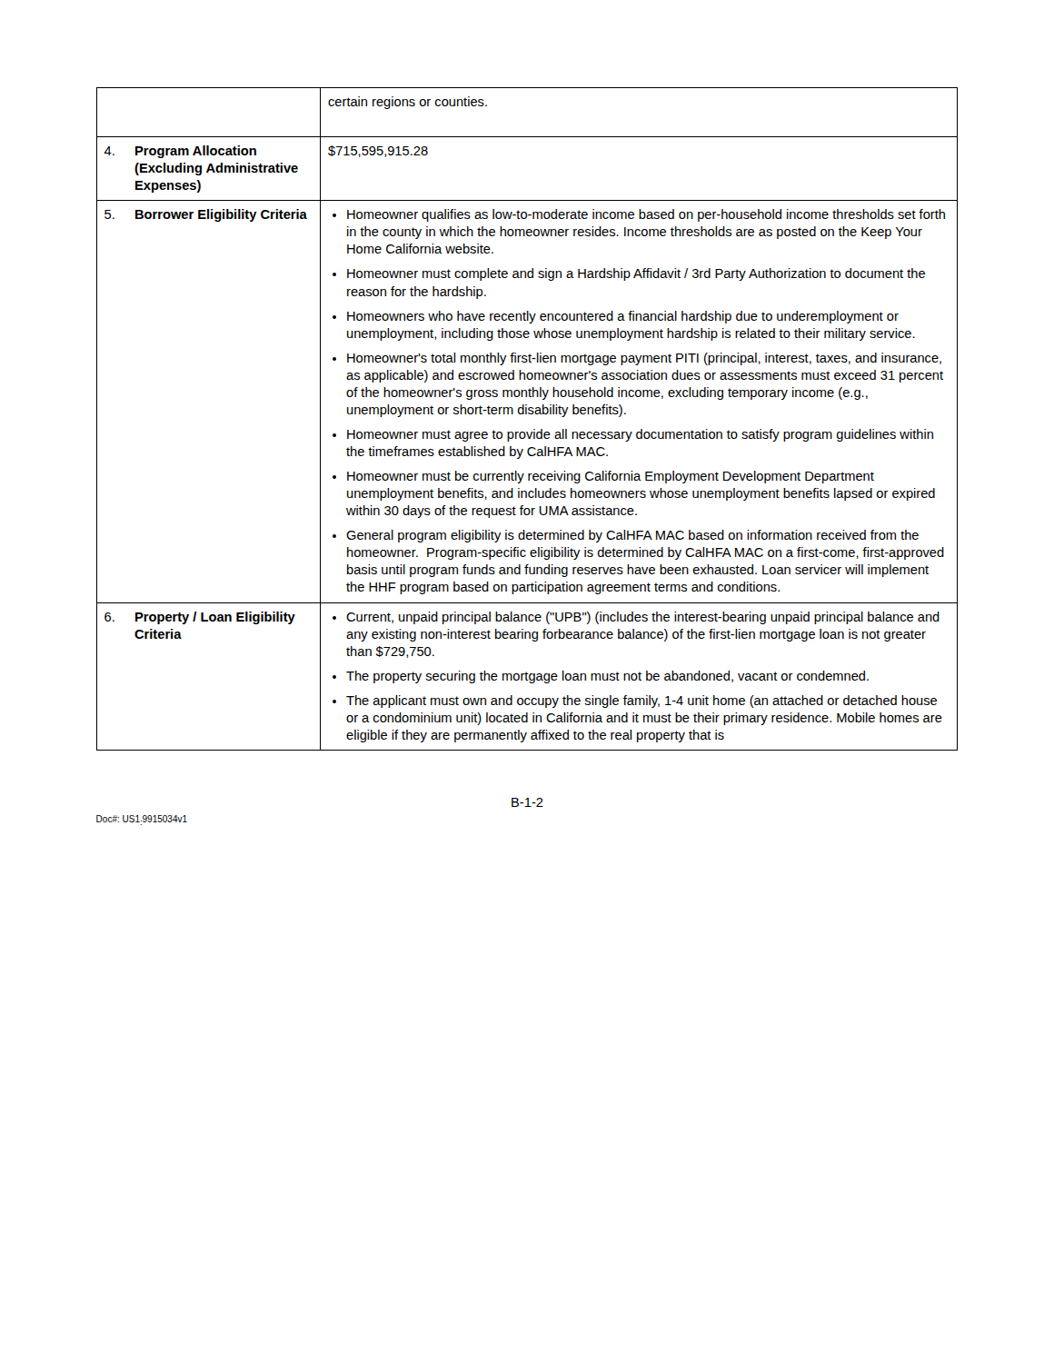| | | certain regions or counties. |
| 4. | Program Allocation (Excluding Administrative Expenses) | $715,595,915.28 |
| 5. | Borrower Eligibility Criteria | Homeowner qualifies as low-to-moderate income based on per-household income thresholds set forth in the county in which the homeowner resides. Income thresholds are as posted on the Keep Your Home California website. Homeowner must complete and sign a Hardship Affidavit / 3rd Party Authorization to document the reason for the hardship. Homeowners who have recently encountered a financial hardship due to underemployment or unemployment, including those whose unemployment hardship is related to their military service. Homeowner's total monthly first-lien mortgage payment PITI (principal, interest, taxes, and insurance, as applicable) and escrowed homeowner's association dues or assessments must exceed 31 percent of the homeowner's gross monthly household income, excluding temporary income (e.g., unemployment or short-term disability benefits). Homeowner must agree to provide all necessary documentation to satisfy program guidelines within the timeframes established by CalHFA MAC. Homeowner must be currently receiving California Employment Development Department unemployment benefits, and includes homeowners whose unemployment benefits lapsed or expired within 30 days of the request for UMA assistance. General program eligibility is determined by CalHFA MAC based on information received from the homeowner. Program-specific eligibility is determined by CalHFA MAC on a first-come, first-approved basis until program funds and funding reserves have been exhausted. Loan servicer will implement the HHF program based on participation agreement terms and conditions. |
| 6. | Property / Loan Eligibility Criteria | Current, unpaid principal balance ("UPB") (includes the interest-bearing unpaid principal balance and any existing non-interest bearing forbearance balance) of the first-lien mortgage loan is not greater than $729,750. The property securing the mortgage loan must not be abandoned, vacant or condemned. The applicant must own and occupy the single family, 1-4 unit home (an attached or detached house or a condominium unit) located in California and it must be their primary residence. Mobile homes are eligible if they are permanently affixed to the real property that is |
B-1-2
Doc#: US1: 9915034v1